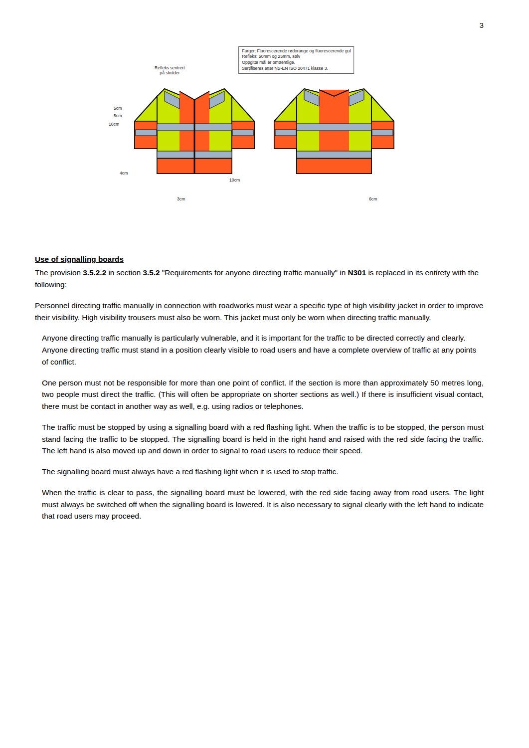3
Farger: Fluorescerende rødorange og fluorescerende gul
Refleks: 50mm og 25mm, sølv
Oppgitte mål er omtrentlige.
Sertifiseres etter NS-EN ISO 20471 klasse 3.
Refleks sentrert
på skulder
5cm
5cm
10cm
4cm
3cm
10cm
6cm
Use of signalling boards
The provision 3.5.2.2 in section 3.5.2 "Requirements for anyone directing traffic manually" in N301 is replaced in its entirety with the following:
Personnel directing traffic manually in connection with roadworks must wear a specific type of high visibility jacket in order to improve their visibility. High visibility trousers must also be worn. This jacket must only be worn when directing traffic manually.
Anyone directing traffic manually is particularly vulnerable, and it is important for the traffic to be directed correctly and clearly. Anyone directing traffic must stand in a position clearly visible to road users and have a complete overview of traffic at any points of conflict.
One person must not be responsible for more than one point of conflict. If the section is more than approximately 50 metres long, two people must direct the traffic. (This will often be appropriate on shorter sections as well.) If there is insufficient visual contact, there must be contact in another way as well, e.g. using radios or telephones.
The traffic must be stopped by using a signalling board with a red flashing light. When the traffic is to be stopped, the person must stand facing the traffic to be stopped. The signalling board is held in the right hand and raised with the red side facing the traffic. The left hand is also moved up and down in order to signal to road users to reduce their speed.
The signalling board must always have a red flashing light when it is used to stop traffic.
When the traffic is clear to pass, the signalling board must be lowered, with the red side facing away from road users. The light must always be switched off when the signalling board is lowered. It is also necessary to signal clearly with the left hand to indicate that road users may proceed.